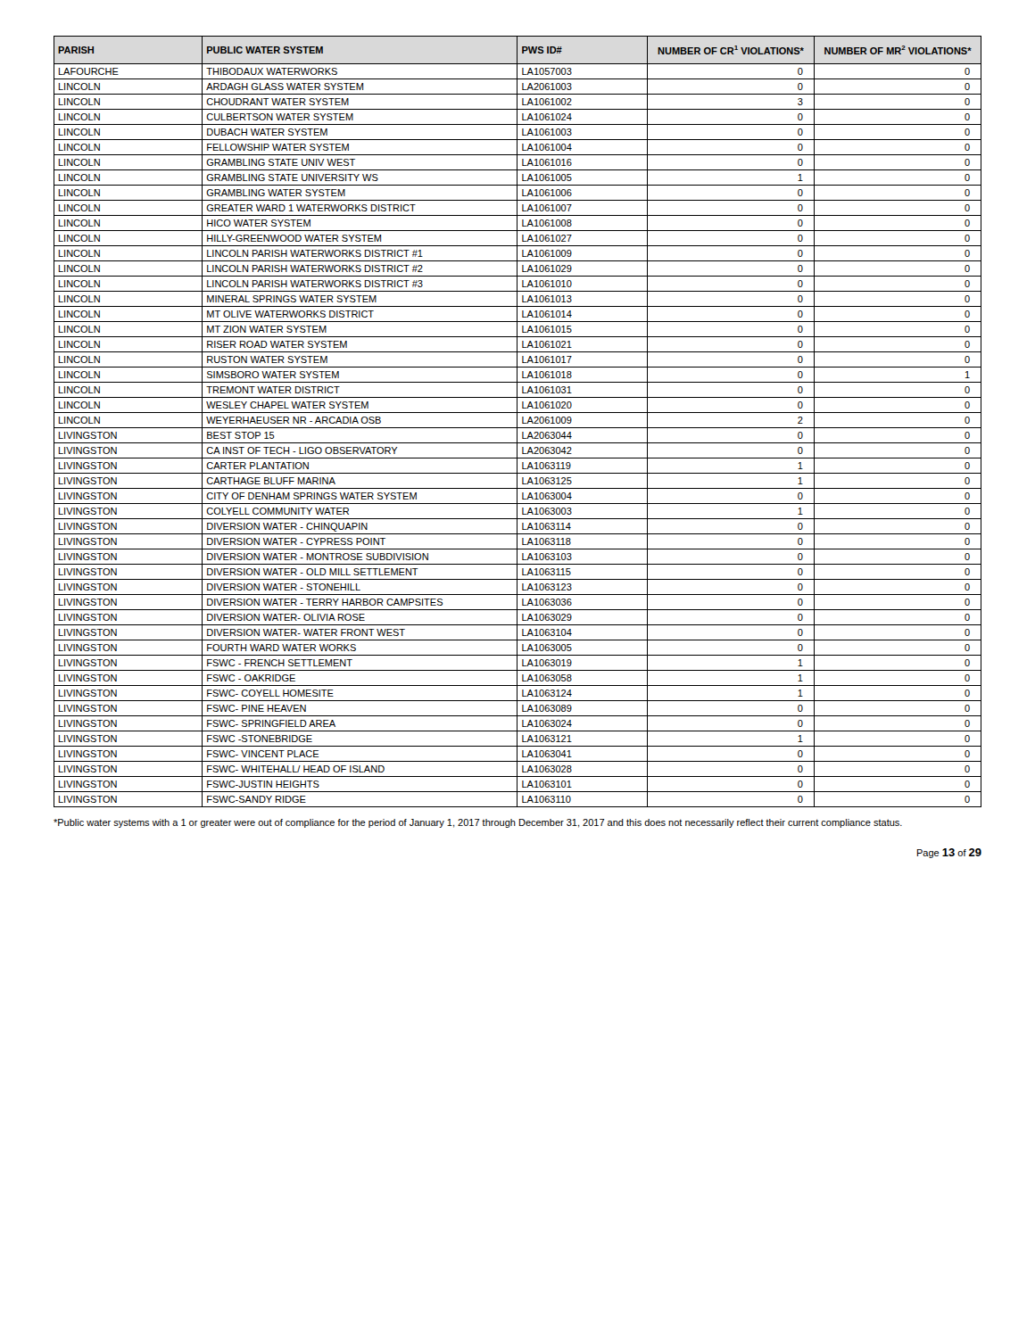| PARISH | PUBLIC WATER SYSTEM | PWS ID# | NUMBER OF CR 1 VIOLATIONS* | NUMBER OF MR 2 VIOLATIONS* |
| --- | --- | --- | --- | --- |
| LAFOURCHE | THIBODAUX WATERWORKS | LA1057003 | 0 | 0 |
| LINCOLN | ARDAGH GLASS WATER SYSTEM | LA2061003 | 0 | 0 |
| LINCOLN | CHOUDRANT WATER SYSTEM | LA1061002 | 3 | 0 |
| LINCOLN | CULBERTSON WATER SYSTEM | LA1061024 | 0 | 0 |
| LINCOLN | DUBACH WATER SYSTEM | LA1061003 | 0 | 0 |
| LINCOLN | FELLOWSHIP WATER SYSTEM | LA1061004 | 0 | 0 |
| LINCOLN | GRAMBLING STATE UNIV WEST | LA1061016 | 0 | 0 |
| LINCOLN | GRAMBLING STATE UNIVERSITY WS | LA1061005 | 1 | 0 |
| LINCOLN | GRAMBLING WATER SYSTEM | LA1061006 | 0 | 0 |
| LINCOLN | GREATER WARD 1 WATERWORKS DISTRICT | LA1061007 | 0 | 0 |
| LINCOLN | HICO WATER SYSTEM | LA1061008 | 0 | 0 |
| LINCOLN | HILLY-GREENWOOD WATER SYSTEM | LA1061027 | 0 | 0 |
| LINCOLN | LINCOLN PARISH WATERWORKS DISTRICT #1 | LA1061009 | 0 | 0 |
| LINCOLN | LINCOLN PARISH WATERWORKS DISTRICT #2 | LA1061029 | 0 | 0 |
| LINCOLN | LINCOLN PARISH WATERWORKS DISTRICT #3 | LA1061010 | 0 | 0 |
| LINCOLN | MINERAL SPRINGS WATER SYSTEM | LA1061013 | 0 | 0 |
| LINCOLN | MT OLIVE WATERWORKS DISTRICT | LA1061014 | 0 | 0 |
| LINCOLN | MT ZION WATER SYSTEM | LA1061015 | 0 | 0 |
| LINCOLN | RISER ROAD WATER SYSTEM | LA1061021 | 0 | 0 |
| LINCOLN | RUSTON WATER SYSTEM | LA1061017 | 0 | 0 |
| LINCOLN | SIMSBORO WATER SYSTEM | LA1061018 | 0 | 1 |
| LINCOLN | TREMONT WATER DISTRICT | LA1061031 | 0 | 0 |
| LINCOLN | WESLEY CHAPEL WATER SYSTEM | LA1061020 | 0 | 0 |
| LINCOLN | WEYERHAEUSER NR - ARCADIA OSB | LA2061009 | 2 | 0 |
| LIVINGSTON | BEST STOP 15 | LA2063044 | 0 | 0 |
| LIVINGSTON | CA INST OF TECH - LIGO OBSERVATORY | LA2063042 | 0 | 0 |
| LIVINGSTON | CARTER PLANTATION | LA1063119 | 1 | 0 |
| LIVINGSTON | CARTHAGE BLUFF MARINA | LA1063125 | 1 | 0 |
| LIVINGSTON | CITY OF DENHAM SPRINGS WATER SYSTEM | LA1063004 | 0 | 0 |
| LIVINGSTON | COLYELL COMMUNITY WATER | LA1063003 | 1 | 0 |
| LIVINGSTON | DIVERSION WATER - CHINQUAPIN | LA1063114 | 0 | 0 |
| LIVINGSTON | DIVERSION WATER - CYPRESS POINT | LA1063118 | 0 | 0 |
| LIVINGSTON | DIVERSION WATER - MONTROSE SUBDIVISION | LA1063103 | 0 | 0 |
| LIVINGSTON | DIVERSION WATER - OLD MILL SETTLEMENT | LA1063115 | 0 | 0 |
| LIVINGSTON | DIVERSION WATER - STONEHILL | LA1063123 | 0 | 0 |
| LIVINGSTON | DIVERSION WATER - TERRY HARBOR CAMPSITES | LA1063036 | 0 | 0 |
| LIVINGSTON | DIVERSION WATER- OLIVIA ROSE | LA1063029 | 0 | 0 |
| LIVINGSTON | DIVERSION WATER- WATER FRONT WEST | LA1063104 | 0 | 0 |
| LIVINGSTON | FOURTH WARD WATER WORKS | LA1063005 | 0 | 0 |
| LIVINGSTON | FSWC - FRENCH SETTLEMENT | LA1063019 | 1 | 0 |
| LIVINGSTON | FSWC - OAKRIDGE | LA1063058 | 1 | 0 |
| LIVINGSTON | FSWC- COYELL HOMESITE | LA1063124 | 1 | 0 |
| LIVINGSTON | FSWC- PINE HEAVEN | LA1063089 | 0 | 0 |
| LIVINGSTON | FSWC- SPRINGFIELD AREA | LA1063024 | 0 | 0 |
| LIVINGSTON | FSWC -STONEBRIDGE | LA1063121 | 1 | 0 |
| LIVINGSTON | FSWC- VINCENT PLACE | LA1063041 | 0 | 0 |
| LIVINGSTON | FSWC- WHITEHALL/ HEAD OF ISLAND | LA1063028 | 0 | 0 |
| LIVINGSTON | FSWC-JUSTIN HEIGHTS | LA1063101 | 0 | 0 |
| LIVINGSTON | FSWC-SANDY RIDGE | LA1063110 | 0 | 0 |
*Public water systems with a 1 or greater were out of compliance for the period of January 1, 2017 through December 31, 2017 and this does not necessarily reflect their current compliance status.
Page 13 of 29